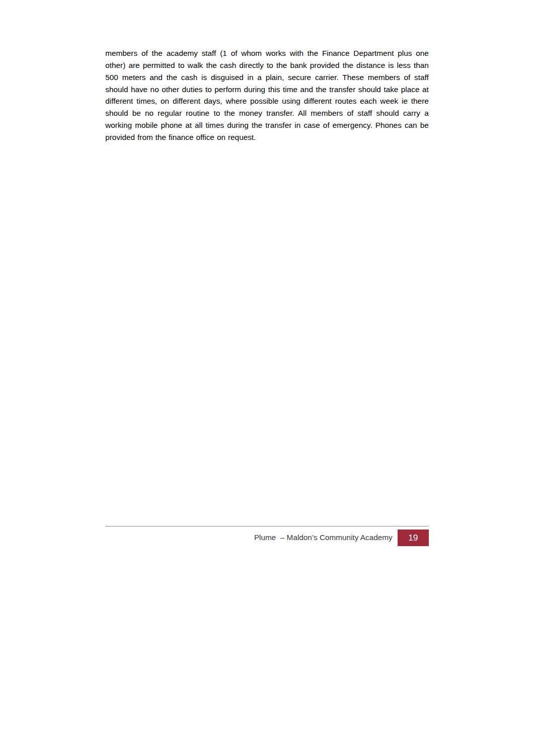members of the academy staff (1 of whom works with the Finance Department plus one other) are permitted to walk the cash directly to the bank provided the distance is less than 500 meters and the cash is disguised in a plain, secure carrier. These members of staff should have no other duties to perform during this time and the transfer should take place at different times, on different days, where possible using different routes each week ie there should be no regular routine to the money transfer. All members of staff should carry a working mobile phone at all times during the transfer in case of emergency. Phones can be provided from the finance office on request.
Plume – Maldon’s Community Academy
19